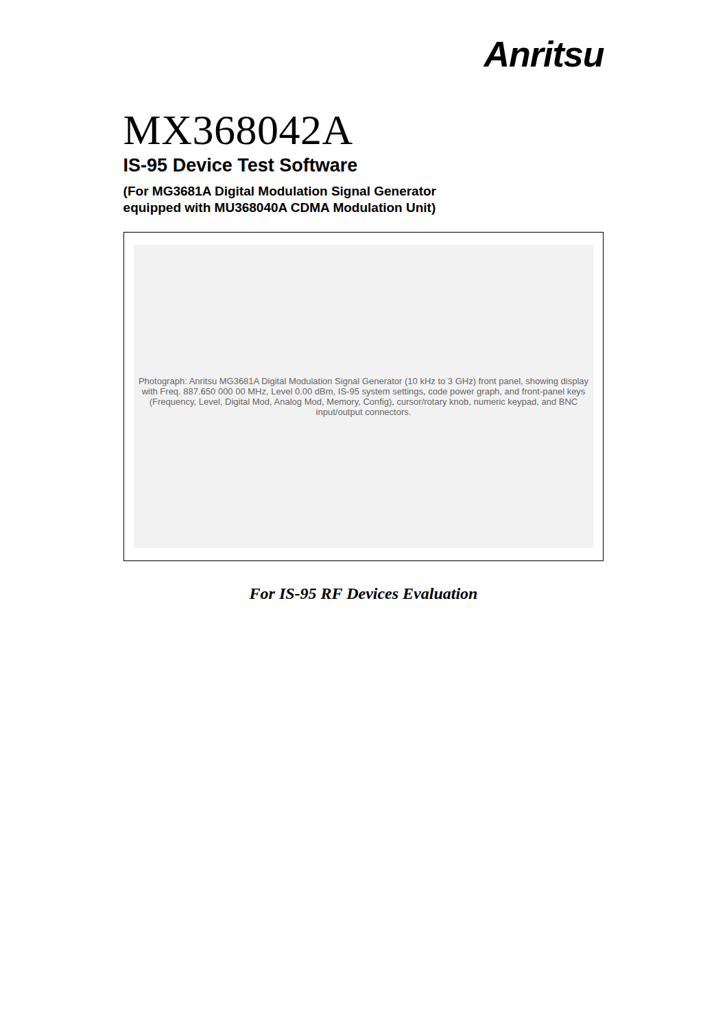Anritsu
MX368042A
IS-95 Device Test Software
(For MG3681A Digital Modulation Signal Generator
equipped with MU368040A CDMA Modulation Unit)
Photograph: Anritsu MG3681A Digital Modulation Signal Generator (10 kHz to 3 GHz) front panel, showing display with Freq. 887.650 000 00 MHz, Level 0.00 dBm, IS-95 system settings, code power graph, and front-panel keys (Frequency, Level, Digital Mod, Analog Mod, Memory, Config), cursor/rotary knob, numeric keypad, and BNC input/output connectors.
For IS-95 RF Devices Evaluation